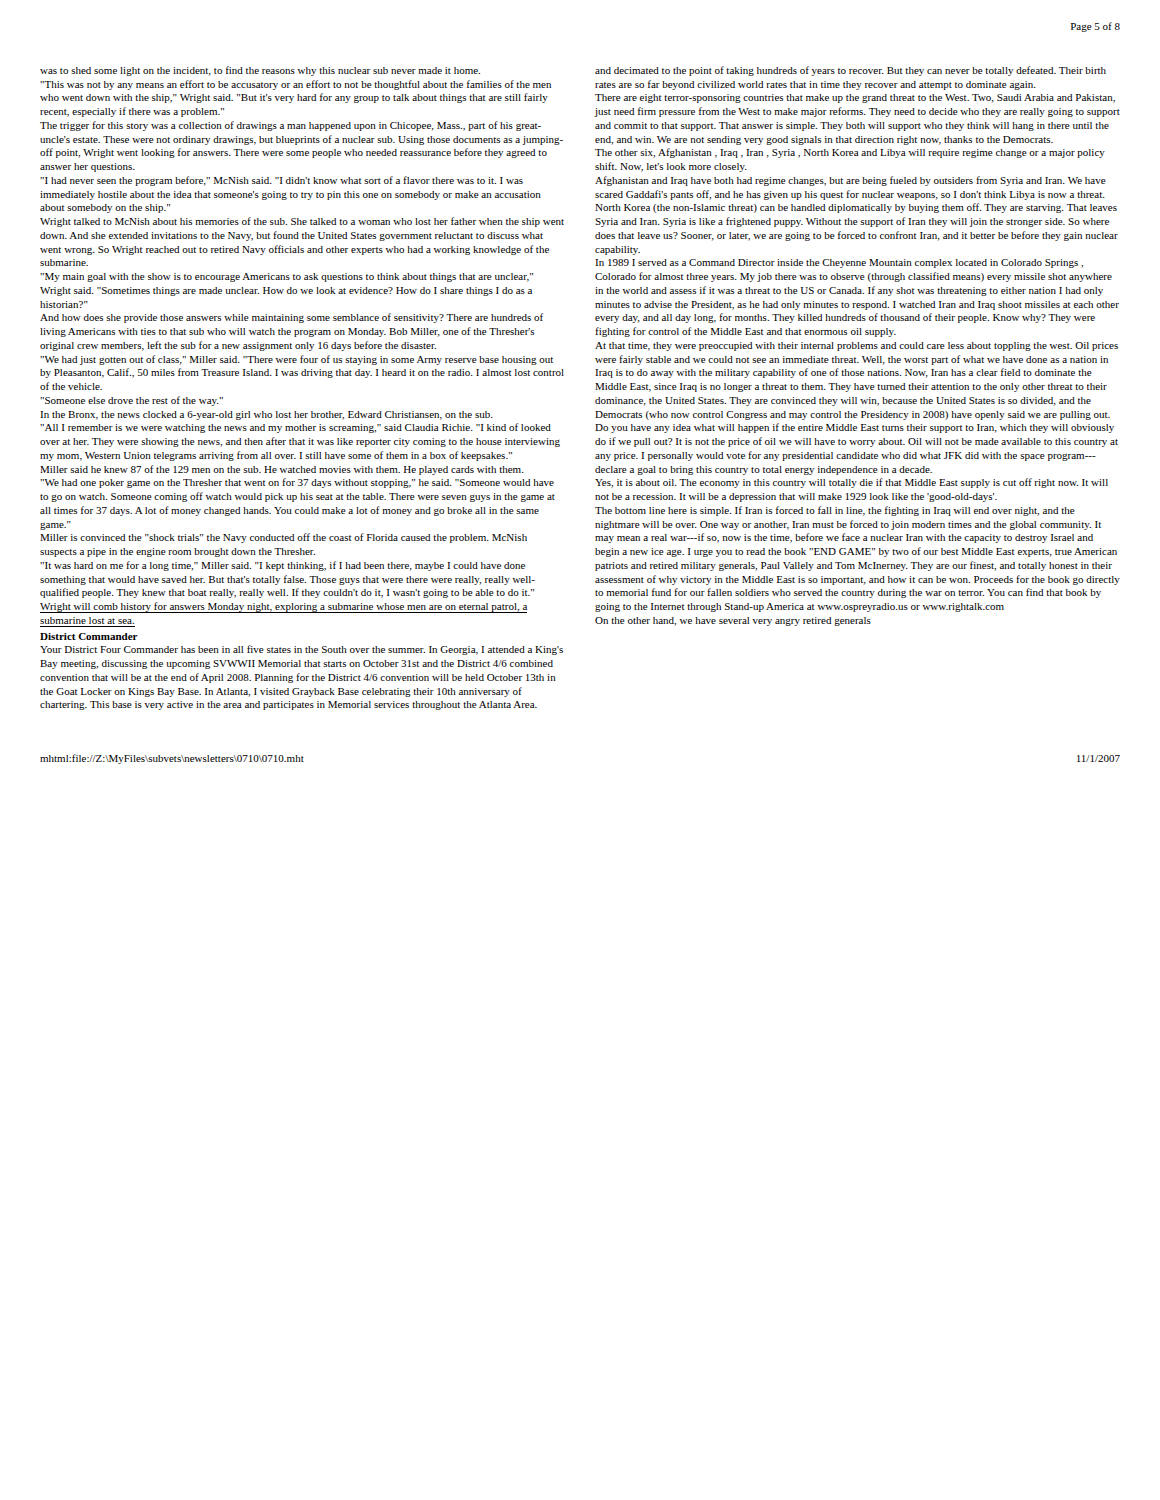Page 5 of 8
was to shed some light on the incident, to find the reasons why this nuclear sub never made it home.
"This was not by any means an effort to be accusatory or an effort to not be thoughtful about the families of the men who went down with the ship," Wright said. "But it's very hard for any group to talk about things that are still fairly recent, especially if there was a problem."
The trigger for this story was a collection of drawings a man happened upon in Chicopee, Mass., part of his great-uncle's estate. These were not ordinary drawings, but blueprints of a nuclear sub. Using those documents as a jumping-off point, Wright went looking for answers. There were some people who needed reassurance before they agreed to answer her questions.
"I had never seen the program before," McNish said. "I didn't know what sort of a flavor there was to it. I was immediately hostile about the idea that someone's going to try to pin this one on somebody or make an accusation about somebody on the ship."
Wright talked to McNish about his memories of the sub. She talked to a woman who lost her father when the ship went down. And she extended invitations to the Navy, but found the United States government reluctant to discuss what went wrong. So Wright reached out to retired Navy officials and other experts who had a working knowledge of the submarine.
"My main goal with the show is to encourage Americans to ask questions to think about things that are unclear," Wright said. "Sometimes things are made unclear. How do we look at evidence? How do I share things I do as a historian?"
And how does she provide those answers while maintaining some semblance of sensitivity? There are hundreds of living Americans with ties to that sub who will watch the program on Monday. Bob Miller, one of the Thresher's original crew members, left the sub for a new assignment only 16 days before the disaster.
"We had just gotten out of class," Miller said. "There were four of us staying in some Army reserve base housing out by Pleasanton, Calif., 50 miles from Treasure Island. I was driving that day. I heard it on the radio. I almost lost control of the vehicle.
"Someone else drove the rest of the way."
In the Bronx, the news clocked a 6-year-old girl who lost her brother, Edward Christiansen, on the sub.
"All I remember is we were watching the news and my mother is screaming," said Claudia Richie. "I kind of looked over at her. They were showing the news, and then after that it was like reporter city coming to the house interviewing my mom, Western Union telegrams arriving from all over. I still have some of them in a box of keepsakes."
Miller said he knew 87 of the 129 men on the sub. He watched movies with them. He played cards with them.
"We had one poker game on the Thresher that went on for 37 days without stopping," he said. "Someone would have to go on watch. Someone coming off watch would pick up his seat at the table. There were seven guys in the game at all times for 37 days. A lot of money changed hands. You could make a lot of money and go broke all in the same game."
Miller is convinced the "shock trials" the Navy conducted off the coast of Florida caused the problem. McNish suspects a pipe in the engine room brought down the Thresher.
"It was hard on me for a long time," Miller said. "I kept thinking, if I had been there, maybe I could have done something that would have saved her. But that's totally false. Those guys that were there were really, really well-qualified people. They knew that boat really, really well. If they couldn't do it, I wasn't going to be able to do it."
Wright will comb history for answers Monday night, exploring a submarine whose men are on eternal patrol, a submarine lost at sea.
District Commander
Your District Four Commander has been in all five states in the South over the summer. In Georgia, I attended a King's Bay meeting, discussing the upcoming SVWWII Memorial that starts on October 31st and the District 4/6 combined convention that will be at the end of April 2008. Planning for the District 4/6 convention will be held October 13th in the Goat Locker on Kings Bay Base. In Atlanta, I visited Grayback Base celebrating their 10th anniversary of chartering. This base is very active in the area and participates in Memorial services throughout the Atlanta Area.
and decimated to the point of taking hundreds of years to recover. But they can never be totally defeated. Their birth rates are so far beyond civilized world rates that in time they recover and attempt to dominate again.
There are eight terror-sponsoring countries that make up the grand threat to the West. Two, Saudi Arabia and Pakistan, just need firm pressure from the West to make major reforms. They need to decide who they are really going to support and commit to that support. That answer is simple. They both will support who they think will hang in there until the end, and win. We are not sending very good signals in that direction right now, thanks to the Democrats.
The other six, Afghanistan , Iraq , Iran , Syria , North Korea and Libya will require regime change or a major policy shift. Now, let's look more closely.
Afghanistan and Iraq have both had regime changes, but are being fueled by outsiders from Syria and Iran. We have scared Gaddafi's pants off, and he has given up his quest for nuclear weapons, so I don't think Libya is now a threat. North Korea (the non-Islamic threat) can be handled diplomatically by buying them off. They are starving. That leaves Syria and Iran. Syria is like a frightened puppy. Without the support of Iran they will join the stronger side. So where does that leave us? Sooner, or later, we are going to be forced to confront Iran, and it better be before they gain nuclear capability.
In 1989 I served as a Command Director inside the Cheyenne Mountain complex located in Colorado Springs , Colorado for almost three years. My job there was to observe (through classified means) every missile shot anywhere in the world and assess if it was a threat to the US or Canada. If any shot was threatening to either nation I had only minutes to advise the President, as he had only minutes to respond. I watched Iran and Iraq shoot missiles at each other every day, and all day long, for months. They killed hundreds of thousand of their people. Know why? They were fighting for control of the Middle East and that enormous oil supply.
At that time, they were preoccupied with their internal problems and could care less about toppling the west. Oil prices were fairly stable and we could not see an immediate threat. Well, the worst part of what we have done as a nation in Iraq is to do away with the military capability of one of those nations. Now, Iran has a clear field to dominate the Middle East, since Iraq is no longer a threat to them. They have turned their attention to the only other threat to their dominance, the United States. They are convinced they will win, because the United States is so divided, and the Democrats (who now control Congress and may control the Presidency in 2008) have openly said we are pulling out.
Do you have any idea what will happen if the entire Middle East turns their support to Iran, which they will obviously do if we pull out? It is not the price of oil we will have to worry about. Oil will not be made available to this country at any price. I personally would vote for any presidential candidate who did what JFK did with the space program---declare a goal to bring this country to total energy independence in a decade.
Yes, it is about oil. The economy in this country will totally die if that Middle East supply is cut off right now. It will not be a recession. It will be a depression that will make 1929 look like the 'good-old-days'.
The bottom line here is simple. If Iran is forced to fall in line, the fighting in Iraq will end over night, and the nightmare will be over. One way or another, Iran must be forced to join modern times and the global community. It may mean a real war---if so, now is the time, before we face a nuclear Iran with the capacity to destroy Israel and begin a new ice age. I urge you to read the book "END GAME" by two of our best Middle East experts, true American patriots and retired military generals, Paul Vallely and Tom McInerney. They are our finest, and totally honest in their assessment of why victory in the Middle East is so important, and how it can be won. Proceeds for the book go directly to memorial fund for our fallen soldiers who served the country during the war on terror. You can find that book by going to the Internet through Stand-up America at www.ospreyradio.us or www.rightalk.com
On the other hand, we have several very angry retired generals
mhtml:file://Z:\MyFiles\subvets\newsletters\0710\0710.mht 11/1/2007